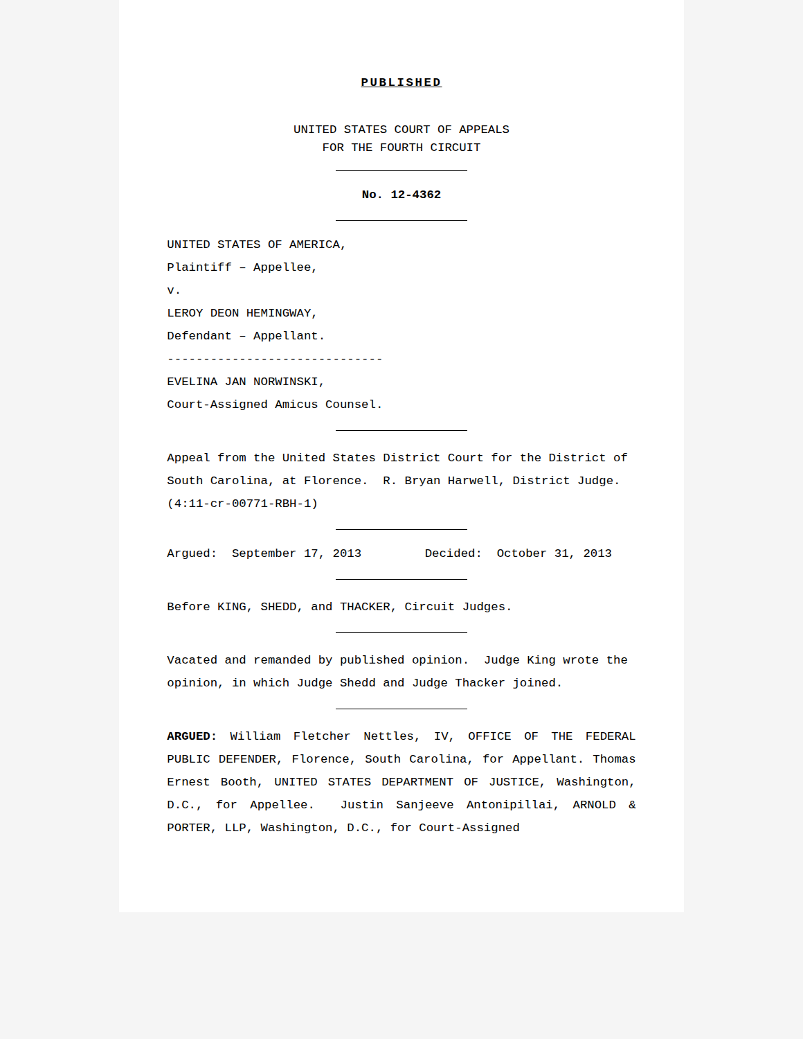PUBLISHED
UNITED STATES COURT OF APPEALS
FOR THE FOURTH CIRCUIT
No. 12-4362
UNITED STATES OF AMERICA,
Plaintiff – Appellee,
v.
LEROY DEON HEMINGWAY,
Defendant – Appellant.
------------------------------
EVELINA JAN NORWINSKI,
Court-Assigned Amicus Counsel.
Appeal from the United States District Court for the District of South Carolina, at Florence. R. Bryan Harwell, District Judge. (4:11-cr-00771-RBH-1)
Argued: September 17, 2013 Decided: October 31, 2013
Before KING, SHEDD, and THACKER, Circuit Judges.
Vacated and remanded by published opinion. Judge King wrote the opinion, in which Judge Shedd and Judge Thacker joined.
ARGUED: William Fletcher Nettles, IV, OFFICE OF THE FEDERAL PUBLIC DEFENDER, Florence, South Carolina, for Appellant. Thomas Ernest Booth, UNITED STATES DEPARTMENT OF JUSTICE, Washington, D.C., for Appellee. Justin Sanjeeve Antonipillai, ARNOLD & PORTER, LLP, Washington, D.C., for Court-Assigned